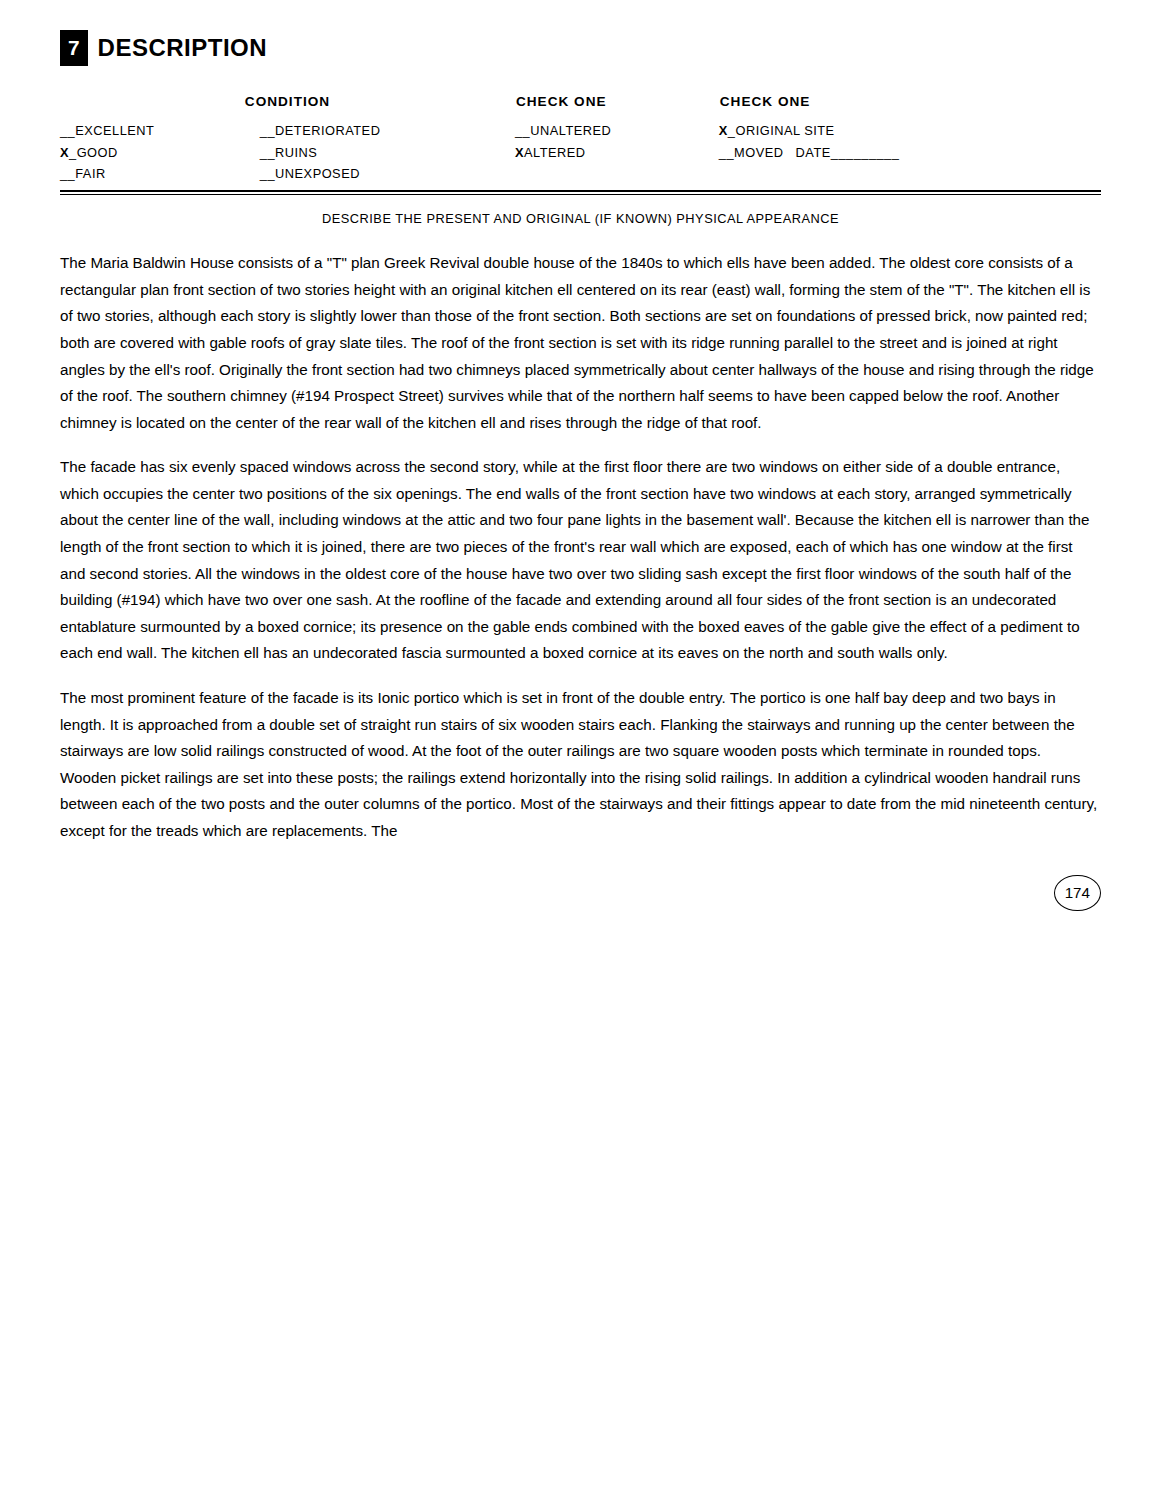7 DESCRIPTION
| CONDITION | CHECK ONE | CHECK ONE |
| --- | --- | --- |
| __EXCELLENT | __DETERIORATED | __UNALTERED | X _ORIGINAL SITE |
| X _GOOD | __RUINS | X ALTERED | __MOVED DATE_________ |
| __FAIR | __UNEXPOSED | | |
DESCRIBE THE PRESENT AND ORIGINAL (IF KNOWN) PHYSICAL APPEARANCE
The Maria Baldwin House consists of a "T" plan Greek Revival double house of the 1840s to which ells have been added. The oldest core consists of a rectangular plan front section of two stories height with an original kitchen ell centered on its rear (east) wall, forming the stem of the "T". The kitchen ell is of two stories, although each story is slightly lower than those of the front section. Both sections are set on foundations of pressed brick, now painted red; both are covered with gable roofs of gray slate tiles. The roof of the front section is set with its ridge running parallel to the street and is joined at right angles by the ell's roof. Originally the front section had two chimneys placed symmetrically about center hallways of the house and rising through the ridge of the roof. The southern chimney (#194 Prospect Street) survives while that of the northern half seems to have been capped below the roof. Another chimney is located on the center of the rear wall of the kitchen ell and rises through the ridge of that roof.
The facade has six evenly spaced windows across the second story, while at the first floor there are two windows on either side of a double entrance, which occupies the center two positions of the six openings. The end walls of the front section have two windows at each story, arranged symmetrically about the center line of the wall, including windows at the attic and two four pane lights in the basement wall'. Because the kitchen ell is narrower than the length of the front section to which it is joined, there are two pieces of the front's rear wall which are exposed, each of which has one window at the first and second stories. All the windows in the oldest core of the house have two over two sliding sash except the first floor windows of the south half of the building (#194) which have two over one sash. At the roofline of the facade and extending around all four sides of the front section is an undecorated entablature surmounted by a boxed cornice; its presence on the gable ends combined with the boxed eaves of the gable give the effect of a pediment to each end wall. The kitchen ell has an undecorated fascia surmounted a boxed cornice at its eaves on the north and south walls only.
The most prominent feature of the facade is its Ionic portico which is set in front of the double entry. The portico is one half bay deep and two bays in length. It is approached from a double set of straight run stairs of six wooden stairs each. Flanking the stairways and running up the center between the stairways are low solid railings constructed of wood. At the foot of the outer railings are two square wooden posts which terminate in rounded tops. Wooden picket railings are set into these posts; the railings extend horizontally into the rising solid railings. In addition a cylindrical wooden handrail runs between each of the two posts and the outer columns of the portico. Most of the stairways and their fittings appear to date from the mid nineteenth century, except for the treads which are replacements. The
174